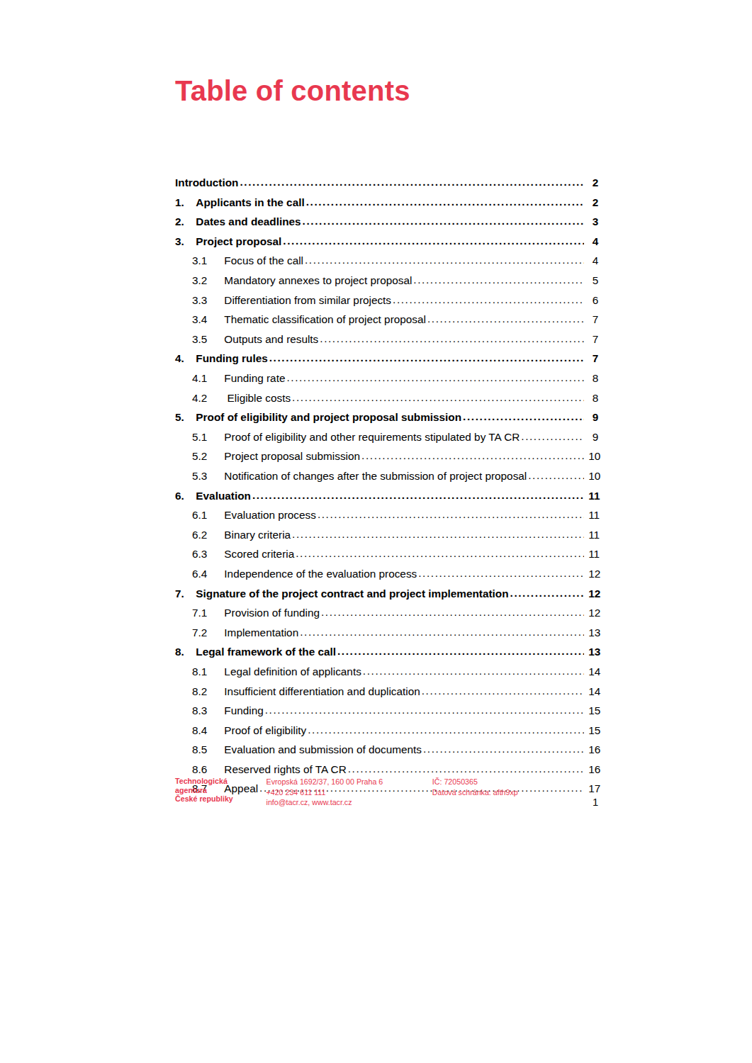Table of contents
Introduction .................................................................................................................. 2
1. Applicants in the call ................................................................................................. 2
2. Dates and deadlines ................................................................................................. 3
3. Project proposal ..................................................................................................... 4
3.1 Focus of the call ......................................................................................................... 4
3.2 Mandatory annexes to project proposal ............................................................. 5
3.3 Differentiation from similar projects ................................................................... 6
3.4 Thematic classification of project proposal ......................................................... 7
3.5 Outputs and results .................................................................................................. 7
4. Funding rules ......................................................................................................... 7
4.1 Funding rate ............................................................................................................. 8
4.2 Eligible costs ........................................................................................................... 8
5. Proof of eligibility and project proposal submission ............................................. 9
5.1 Proof of eligibility and other requirements stipulated by TA CR ......................... 9
5.2 Project proposal submission ............................................................................. 10
5.3 Notification of changes after the submission of project proposal ....................... 10
6. Evaluation ............................................................................................................. 11
6.1 Evaluation process ................................................................................................... 11
6.2 Binary criteria ......................................................................................................... 11
6.3 Scored criteria ......................................................................................................... 11
6.4 Independence of the evaluation process ............................................................. 12
7. Signature of the project contract and project implementation ........................... 12
7.1 Provision of funding ................................................................................................ 12
7.2 Implementation ....................................................................................................... 13
8. Legal framework of the call ....................................................................................... 13
8.1 Legal definition of applicants ............................................................................. 14
8.2 Insufficient differentiation and duplication ......................................................... 14
8.3 Funding ..................................................................................................................... 15
8.4 Proof of eligibility .................................................................................................... 15
8.5 Evaluation and submission of documents ........................................................... 16
8.6 Reserved rights of TA CR ....................................................................................... 16
8.7 Appeal ....................................................................................................................... 17
Technologická agentura České republiky
Evropská 1692/37, 160 00 Praha 6
+420 234 611 111
info@tacr.cz, www.tacr.cz
IČ: 72050365
Datová schránka: afth9xp
1